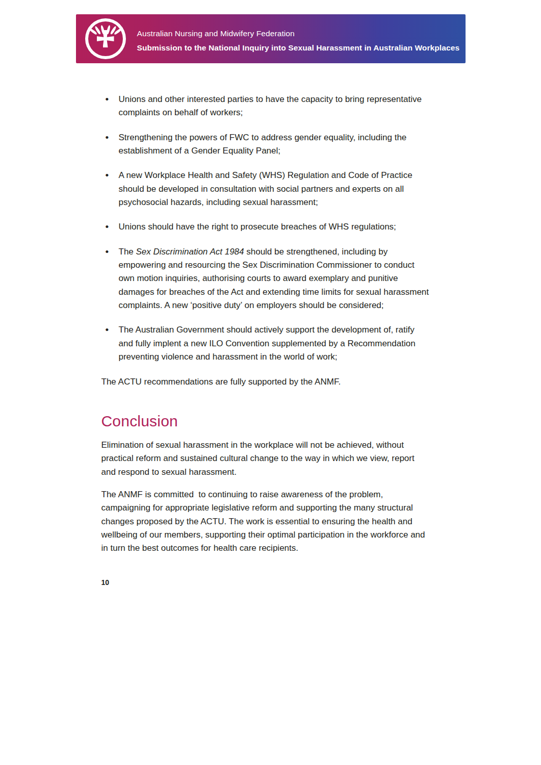Australian Nursing and Midwifery Federation
Submission to the National Inquiry into Sexual Harassment in Australian Workplaces
Unions and other interested parties to have the capacity to bring representative complaints on behalf of workers;
Strengthening the powers of FWC to address gender equality, including the establishment of a Gender Equality Panel;
A new Workplace Health and Safety (WHS) Regulation and Code of Practice should be developed in consultation with social partners and experts on all psychosocial hazards, including sexual harassment;
Unions should have the right to prosecute breaches of WHS regulations;
The Sex Discrimination Act 1984 should be strengthened, including by empowering and resourcing the Sex Discrimination Commissioner to conduct own motion inquiries, authorising courts to award exemplary and punitive damages for breaches of the Act and extending time limits for sexual harassment complaints. A new ‘positive duty’ on employers should be considered;
The Australian Government should actively support the development of, ratify and fully implent a new ILO Convention supplemented by a Recommendation preventing violence and harassment in the world of work;
The ACTU recommendations are fully supported by the ANMF.
Conclusion
Elimination of sexual harassment in the workplace will not be achieved, without practical reform and sustained cultural change to the way in which we view, report and respond to sexual harassment.
The ANMF is committed to continuing to raise awareness of the problem, campaigning for appropriate legislative reform and supporting the many structural changes proposed by the ACTU. The work is essential to ensuring the health and wellbeing of our members, supporting their optimal participation in the workforce and in turn the best outcomes for health care recipients.
10